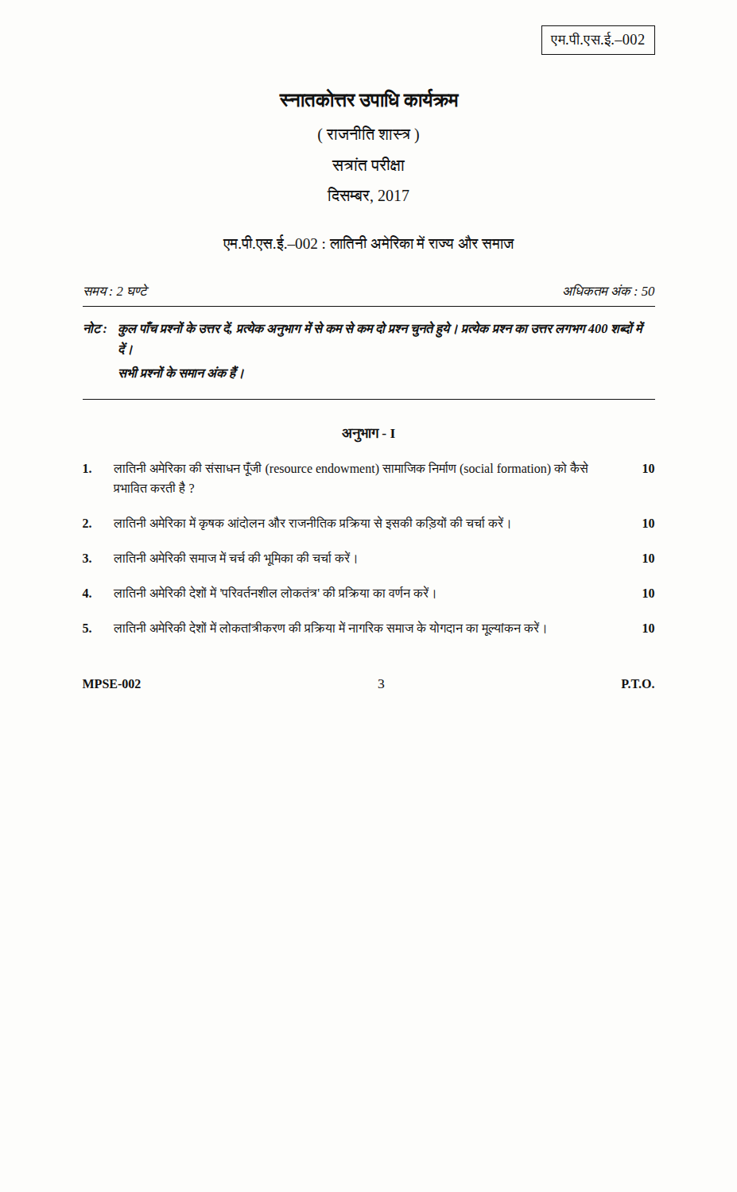एम.पी.एस.ई.–002
स्नातकोत्तर उपाधि कार्यक्रम
( राजनीति शास्त्र )
सत्रांत परीक्षा
दिसम्बर, 2017
एम.पी.एस.ई.–002 : लातिनी अमेरिका में राज्य और समाज
समय : 2 घण्टे अधिकतम अंक : 50
नोट :
कुल पाँच प्रश्नों के उत्तर दें, प्रत्येक अनुभाग में से कम से कम दो प्रश्न चुनते हुये। प्रत्येक प्रश्न का उत्तर लगभग 400 शब्दों में दें।
सभी प्रश्नों के समान अंक हैं।
अनुभाग - I
लातिनी अमेरिका की संसाधन पूँजी (resource endowment) सामाजिक निर्माण (social formation) को कैसे प्रभावित करती है ? 10
लातिनी अमेरिका में कृषक आंदोलन और राजनीतिक प्रक्रिया से इसकी कड़ियों की चर्चा करें। 10
लातिनी अमेरिकी समाज में चर्च की भूमिका की चर्चा करें। 10
लातिनी अमेरिकी देशों में 'परिवर्तनशील लोकतंत्र' की प्रक्रिया का वर्णन करें। 10
लातिनी अमेरिकी देशों में लोकतांत्रीकरण की प्रक्रिया में नागरिक समाज के योगदान का मूल्यांकन करें। 10
MPSE-002 3 P.T.O.